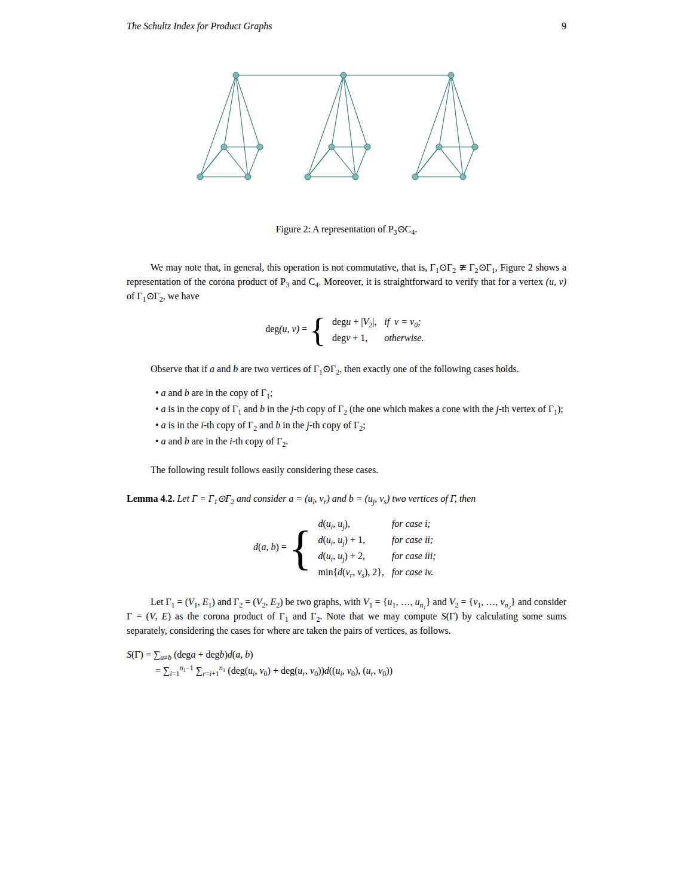The Schultz Index for Product Graphs 9
Figure 2: A representation of P3⊙C4.
We may note that, in general, this operation is not commutative, that is, Γ1⊙Γ2 ≇ Γ2⊙Γ1, Figure 2 shows a representation of the corona product of P3 and C4. Moreover, it is straightforward to verify that for a vertex (u, v) of Γ1⊙Γ2, we have
deg(u, v) = {
| deg u + / V 2 /, | if v = v 0 ; |
| deg v + 1, | otherwise. |
Observe that if a and b are two vertices of Γ1⊙Γ2, then exactly one of the following cases holds.
• a and b are in the copy of Γ1;
• a is in the copy of Γ1 and b in the j-th copy of Γ2 (the one which makes a cone with the j-th vertex of Γ1);
• a is in the i-th copy of Γ2 and b in the j-th copy of Γ2;
• a and b are in the i-th copy of Γ2.
The following result follows easily considering these cases.
Lemma 4.2. Let Γ = Γ1⊙Γ2 and consider a = (ui, vr) and b = (uj, vs) two vertices of Γ, then
d(a, b) = {
| d ( u i , u j ), | for case i ; |
| d ( u i , u j ) + 1, | for case ii ; |
| d ( u i , u j ) + 2, | for case iii ; |
| min { d ( v r , v s ), 2}, | for case iv . |
Let Γ1 = (V1, E1) and Γ2 = (V2, E2) be two graphs, with V1 = {u1, …, un1} and V2 = {v1, …, vn2} and consider Γ = (V, E) as the corona product of Γ1 and Γ2. Note that we may compute S(Γ) by calculating some sums separately, considering the cases for where are taken the pairs of vertices, as follows.
S(Γ) = ∑a≠b (deg a + deg b)d(a, b)
= ∑i=1n1−1 ∑r=i+1n1 (deg(ui, v0) + deg(ur, v0))d((ui, v0), (ur, v0))